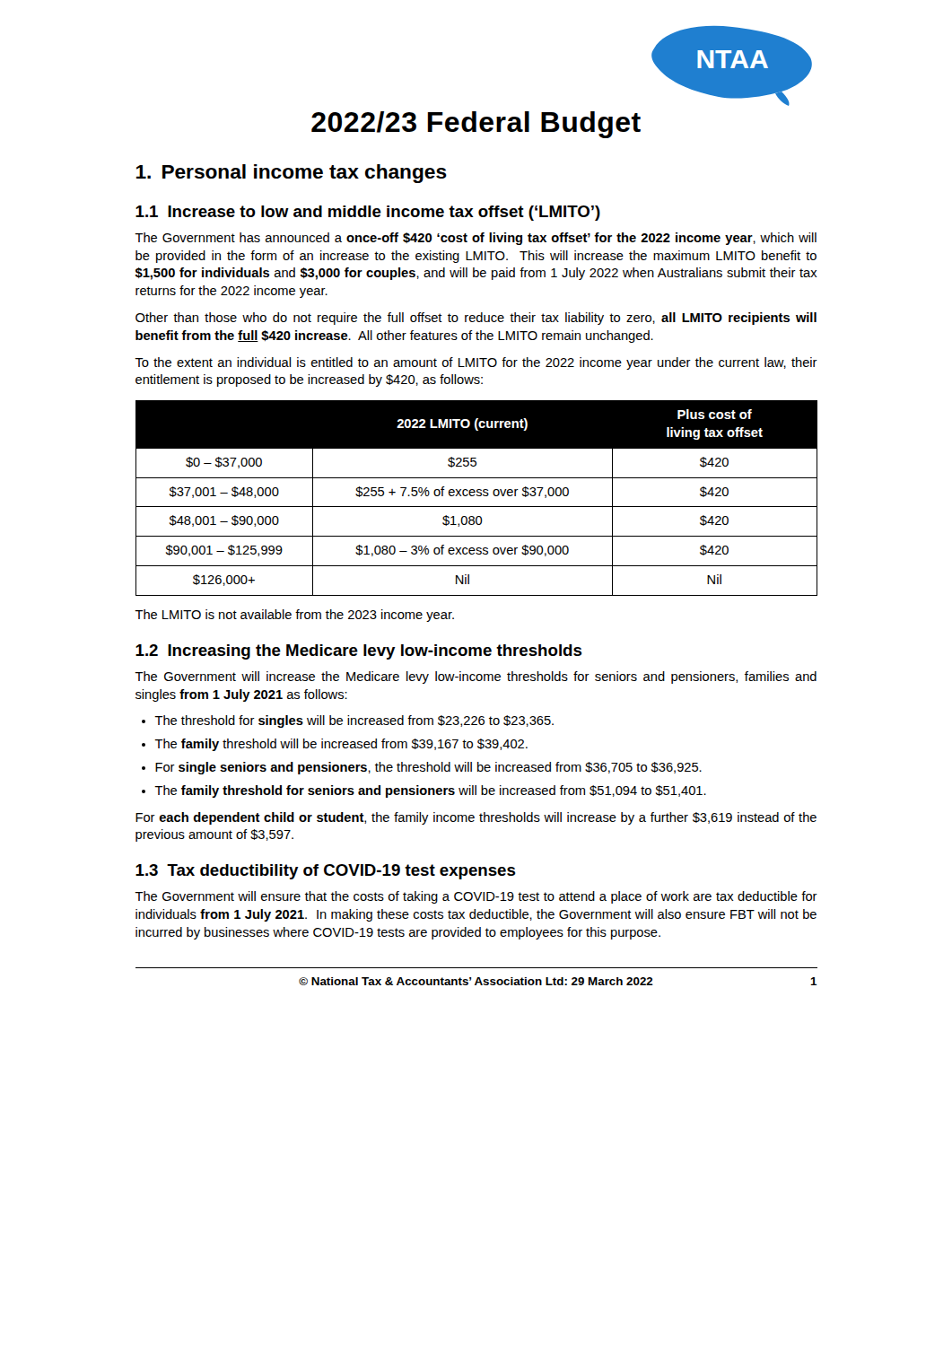NTAA NTAA
2022/23 Federal Budget
1. Personal income tax changes
1.1 Increase to low and middle income tax offset (‘LMITO’)
The Government has announced a once-off $420 ‘cost of living tax offset’ for the 2022 income year, which will be provided in the form of an increase to the existing LMITO. This will increase the maximum LMITO benefit to $1,500 for individuals and $3,000 for couples, and will be paid from 1 July 2022 when Australians submit their tax returns for the 2022 income year.
Other than those who do not require the full offset to reduce their tax liability to zero, all LMITO recipients will benefit from the full $420 increase. All other features of the LMITO remain unchanged.
To the extent an individual is entitled to an amount of LMITO for the 2022 income year under the current law, their entitlement is proposed to be increased by $420, as follows:
| | 2022 LMITO (current) | Plus cost of living tax offset |
| --- | --- | --- |
| $0 – $37,000 | $255 | $420 |
| $37,001 – $48,000 | $255 + 7.5% of excess over $37,000 | $420 |
| $48,001 – $90,000 | $1,080 | $420 |
| $90,001 – $125,999 | $1,080 – 3% of excess over $90,000 | $420 |
| $126,000+ | Nil | Nil |
The LMITO is not available from the 2023 income year.
1.2 Increasing the Medicare levy low-income thresholds
The Government will increase the Medicare levy low-income thresholds for seniors and pensioners, families and singles from 1 July 2021 as follows:
The threshold for singles will be increased from $23,226 to $23,365.
The family threshold will be increased from $39,167 to $39,402.
For single seniors and pensioners, the threshold will be increased from $36,705 to $36,925.
The family threshold for seniors and pensioners will be increased from $51,094 to $51,401.
For each dependent child or student, the family income thresholds will increase by a further $3,619 instead of the previous amount of $3,597.
1.3 Tax deductibility of COVID-19 test expenses
The Government will ensure that the costs of taking a COVID-19 test to attend a place of work are tax deductible for individuals from 1 July 2021. In making these costs tax deductible, the Government will also ensure FBT will not be incurred by businesses where COVID-19 tests are provided to employees for this purpose.
© National Tax & Accountants’ Association Ltd: 29 March 2022 1